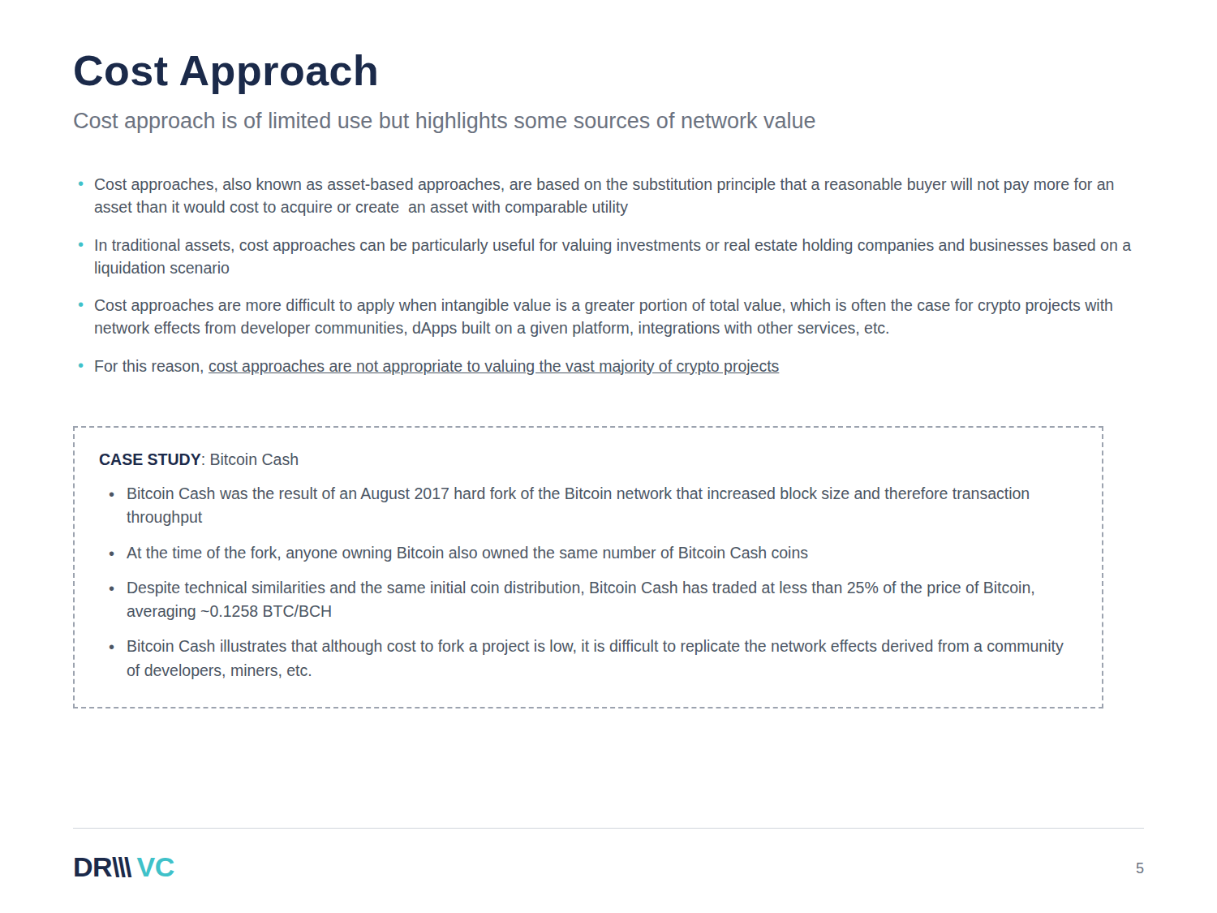Cost Approach
Cost approach is of limited use but highlights some sources of network value
Cost approaches, also known as asset-based approaches, are based on the substitution principle that a reasonable buyer will not pay more for an asset than it would cost to acquire or create an asset with comparable utility
In traditional assets, cost approaches can be particularly useful for valuing investments or real estate holding companies and businesses based on a liquidation scenario
Cost approaches are more difficult to apply when intangible value is a greater portion of total value, which is often the case for crypto projects with network effects from developer communities, dApps built on a given platform, integrations with other services, etc.
For this reason, cost approaches are not appropriate to valuing the vast majority of crypto projects
CASE STUDY: Bitcoin Cash
Bitcoin Cash was the result of an August 2017 hard fork of the Bitcoin network that increased block size and therefore transaction throughput
At the time of the fork, anyone owning Bitcoin also owned the same number of Bitcoin Cash coins
Despite technical similarities and the same initial coin distribution, Bitcoin Cash has traded at less than 25% of the price of Bitcoin, averaging ~0.1258 BTC/BCH
Bitcoin Cash illustrates that although cost to fork a project is low, it is difficult to replicate the network effects derived from a community of developers, miners, etc.
DR\\\VC
5